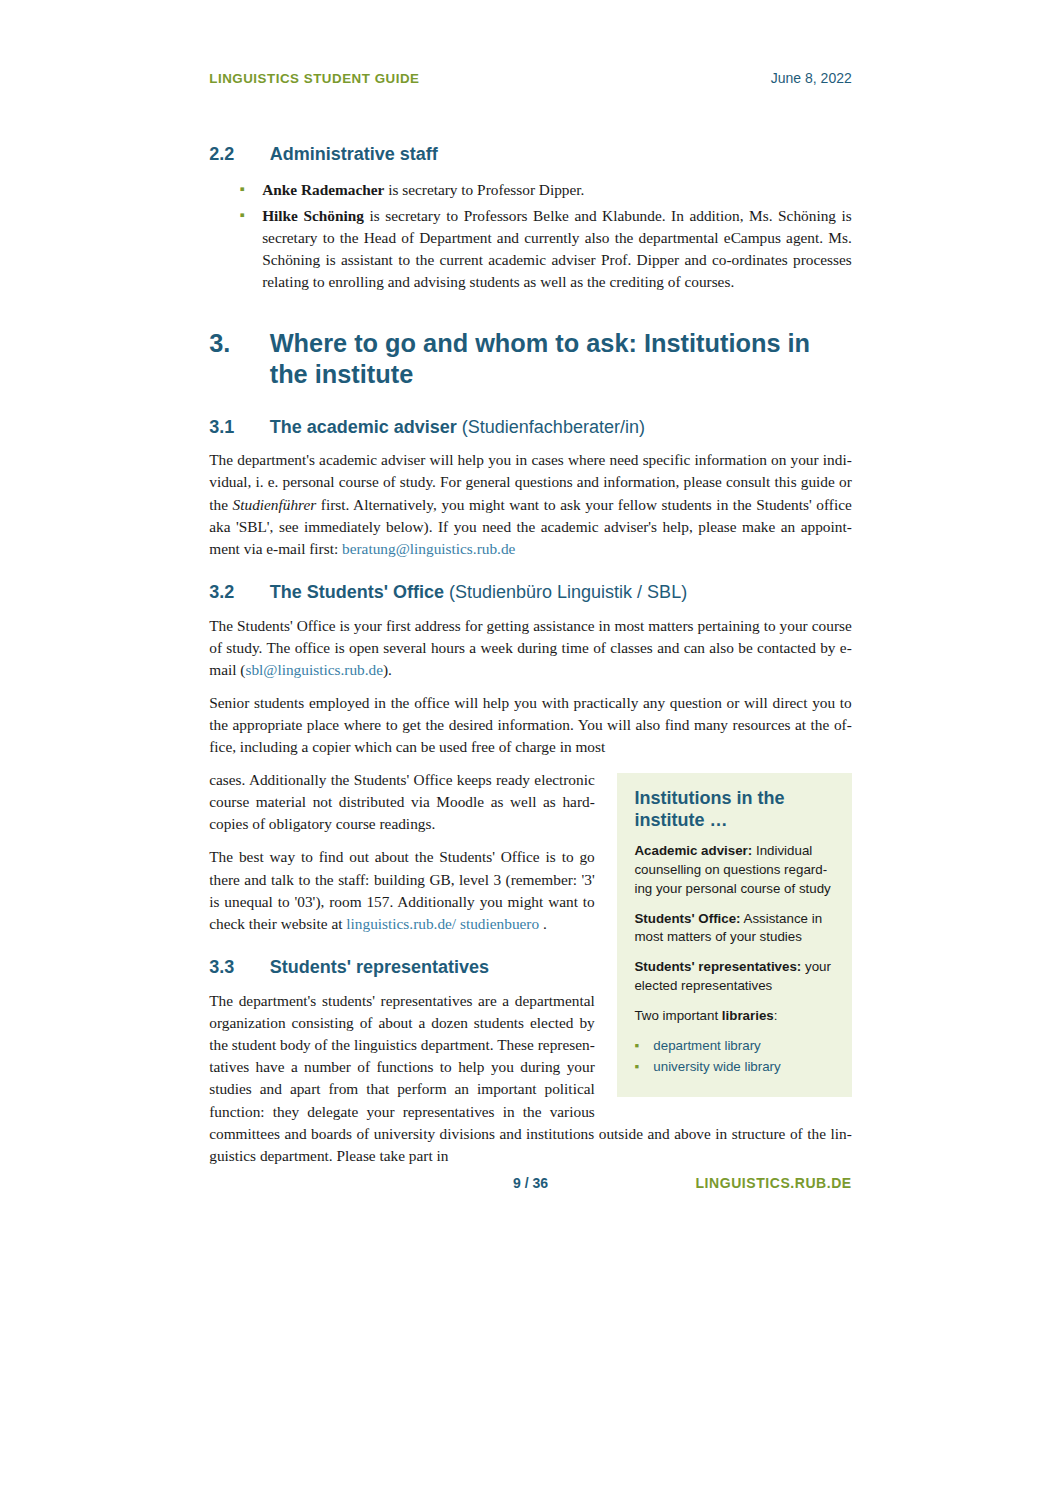LINGUISTICS STUDENT GUIDE
June 8, 2022
2.2 Administrative staff
Anke Rademacher is secretary to Professor Dipper.
Hilke Schöning is secretary to Professors Belke and Klabunde. In addition, Ms. Schöning is secretary to the Head of Department and currently also the departmental eCampus agent. Ms. Schöning is assistant to the current academic adviser Prof. Dipper and co-ordinates processes relating to enrolling and advising students as well as the crediting of courses.
3. Where to go and whom to ask: Institutions in the institute
3.1 The academic adviser (Studienfachberater/in)
The department's academic adviser will help you in cases where need specific information on your individual, i. e. personal course of study. For general questions and information, please consult this guide or the Studienführer first. Alternatively, you might want to ask your fellow students in the Students' office aka 'SBL', see immediately below). If you need the academic adviser's help, please make an appointment via e-mail first: beratung@linguistics.rub.de
3.2 The Students' Office (Studienbüro Linguistik / SBL)
The Students' Office is your first address for getting assistance in most matters pertaining to your course of study. The office is open several hours a week during time of classes and can also be contacted by e-mail (sbl@linguistics.rub.de).
Senior students employed in the office will help you with practically any question or will direct you to the appropriate place where to get the desired information. You will also find many resources at the office, including a copier which can be used free of charge in most
Institutions in the institute …
Academic adviser: Individual counselling on questions regarding your personal course of study
Students' Office: Assistance in most matters of your studies
Students' representatives: your elected representatives
Two important libraries:
department library
university wide library
cases. Additionally the Students' Office keeps ready electronic course material not distributed via Moodle as well as hardcopies of obligatory course readings.
The best way to find out about the Students' Office is to go there and talk to the staff: building GB, level 3 (remember: '3' is unequal to '03'), room 157. Additionally you might want to check their website at linguistics.rub.de/ studienbuero .
3.3 Students' representatives
The department's students' representatives are a departmental organization consisting of about a dozen students elected by the student body of the linguistics department. These representatives have a number of functions to help you during your studies and apart from that perform an important political function: they delegate your representatives in the various committees and boards of university divisions and institutions outside and above in structure of the linguistics department. Please take part in
9 / 36 LINGUISTICS.RUB.DE